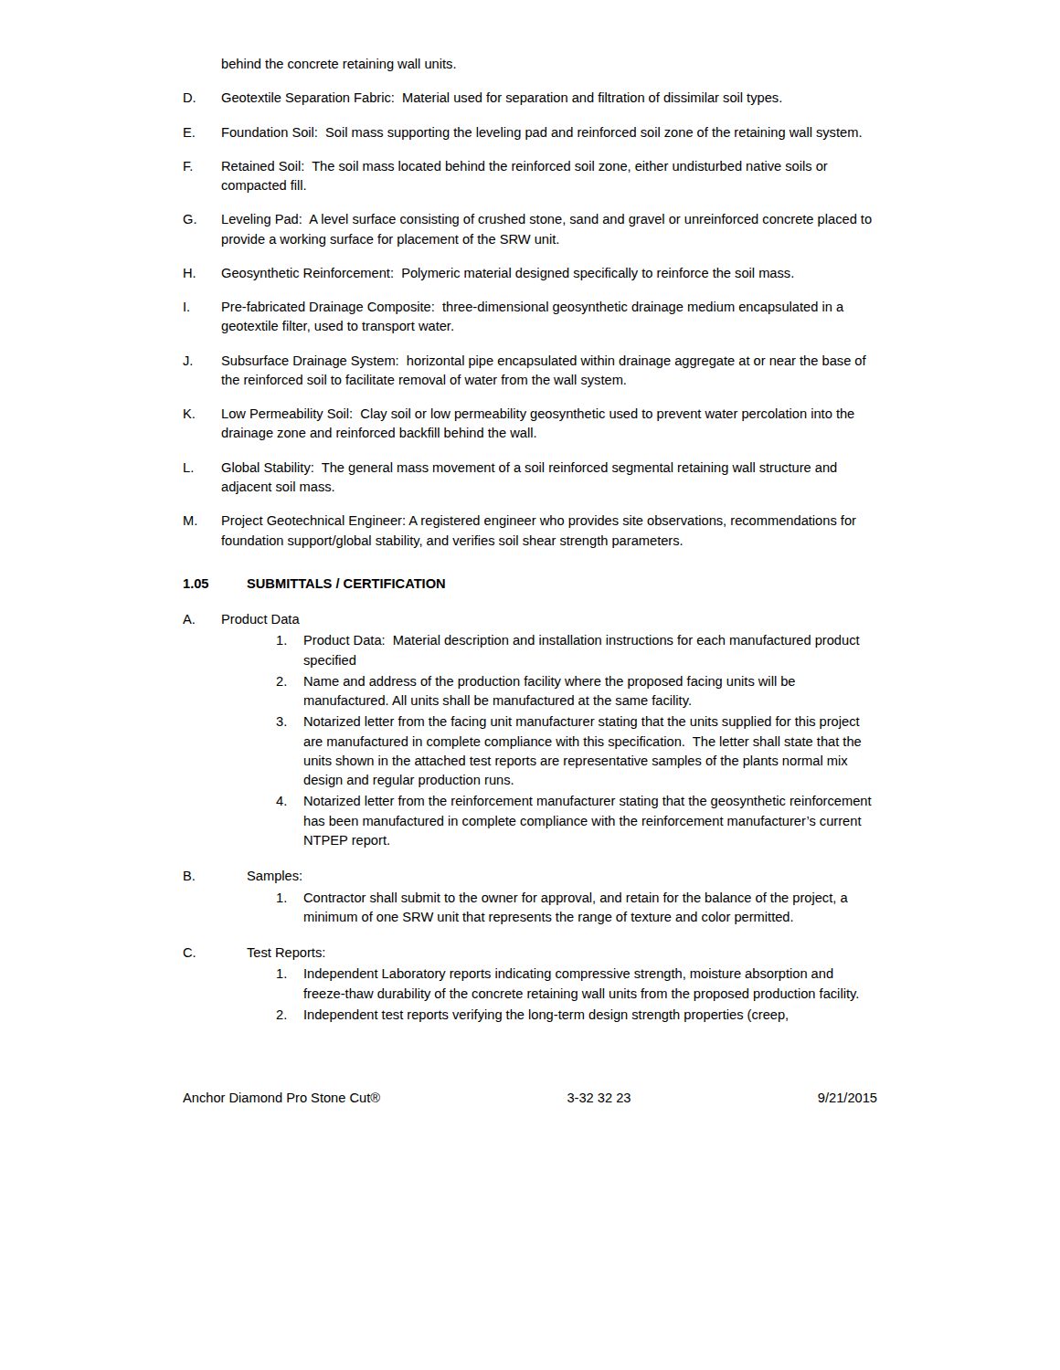behind the concrete retaining wall units.
D. Geotextile Separation Fabric: Material used for separation and filtration of dissimilar soil types.
E. Foundation Soil: Soil mass supporting the leveling pad and reinforced soil zone of the retaining wall system.
F. Retained Soil: The soil mass located behind the reinforced soil zone, either undisturbed native soils or compacted fill.
G. Leveling Pad: A level surface consisting of crushed stone, sand and gravel or unreinforced concrete placed to provide a working surface for placement of the SRW unit.
H. Geosynthetic Reinforcement: Polymeric material designed specifically to reinforce the soil mass.
I. Pre-fabricated Drainage Composite: three-dimensional geosynthetic drainage medium encapsulated in a geotextile filter, used to transport water.
J. Subsurface Drainage System: horizontal pipe encapsulated within drainage aggregate at or near the base of the reinforced soil to facilitate removal of water from the wall system.
K. Low Permeability Soil: Clay soil or low permeability geosynthetic used to prevent water percolation into the drainage zone and reinforced backfill behind the wall.
L. Global Stability: The general mass movement of a soil reinforced segmental retaining wall structure and adjacent soil mass.
M. Project Geotechnical Engineer: A registered engineer who provides site observations, recommendations for foundation support/global stability, and verifies soil shear strength parameters.
1.05 SUBMITTALS / CERTIFICATION
A. Product Data
1. Product Data: Material description and installation instructions for each manufactured product specified
2. Name and address of the production facility where the proposed facing units will be manufactured. All units shall be manufactured at the same facility.
3. Notarized letter from the facing unit manufacturer stating that the units supplied for this project are manufactured in complete compliance with this specification. The letter shall state that the units shown in the attached test reports are representative samples of the plants normal mix design and regular production runs.
4. Notarized letter from the reinforcement manufacturer stating that the geosynthetic reinforcement has been manufactured in complete compliance with the reinforcement manufacturer’s current NTPEP report.
B. Samples:
1. Contractor shall submit to the owner for approval, and retain for the balance of the project, a minimum of one SRW unit that represents the range of texture and color permitted.
C. Test Reports:
1. Independent Laboratory reports indicating compressive strength, moisture absorption and freeze-thaw durability of the concrete retaining wall units from the proposed production facility.
2. Independent test reports verifying the long-term design strength properties (creep,
Anchor Diamond Pro Stone Cut®
3-32 32 23
9/21/2015